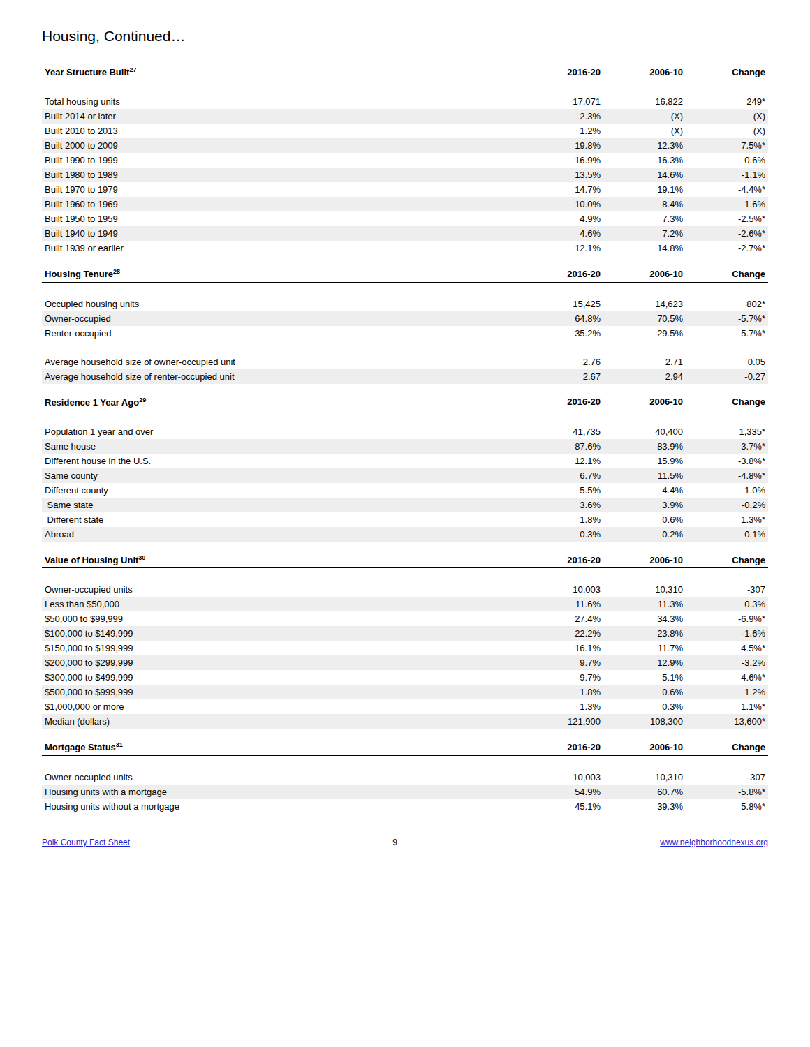Housing, Continued…
| Year Structure Built 27 | 2016-20 | 2006-10 | Change |
| --- | --- | --- | --- |
| Total housing units | 17,071 | 16,822 | 249* |
| Built 2014 or later | 2.3% | (X) | (X) |
| Built 2010 to 2013 | 1.2% | (X) | (X) |
| Built 2000 to 2009 | 19.8% | 12.3% | 7.5%* |
| Built 1990 to 1999 | 16.9% | 16.3% | 0.6% |
| Built 1980 to 1989 | 13.5% | 14.6% | -1.1% |
| Built 1970 to 1979 | 14.7% | 19.1% | -4.4%* |
| Built 1960 to 1969 | 10.0% | 8.4% | 1.6% |
| Built 1950 to 1959 | 4.9% | 7.3% | -2.5%* |
| Built 1940 to 1949 | 4.6% | 7.2% | -2.6%* |
| Built 1939 or earlier | 12.1% | 14.8% | -2.7%* |
| Housing Tenure 28 | 2016-20 | 2006-10 | Change |
| Occupied housing units | 15,425 | 14,623 | 802* |
| Owner-occupied | 64.8% | 70.5% | -5.7%* |
| Renter-occupied | 35.2% | 29.5% | 5.7%* |
| Average household size of owner-occupied unit | 2.76 | 2.71 | 0.05 |
| Average household size of renter-occupied unit | 2.67 | 2.94 | -0.27 |
| Residence 1 Year Ago 29 | 2016-20 | 2006-10 | Change |
| Population 1 year and over | 41,735 | 40,400 | 1,335* |
| Same house | 87.6% | 83.9% | 3.7%* |
| Different house in the U.S. | 12.1% | 15.9% | -3.8%* |
| Same county | 6.7% | 11.5% | -4.8%* |
| Different county | 5.5% | 4.4% | 1.0% |
| Same state | 3.6% | 3.9% | -0.2% |
| Different state | 1.8% | 0.6% | 1.3%* |
| Abroad | 0.3% | 0.2% | 0.1% |
| Value of Housing Unit 30 | 2016-20 | 2006-10 | Change |
| Owner-occupied units | 10,003 | 10,310 | -307 |
| Less than $50,000 | 11.6% | 11.3% | 0.3% |
| $50,000 to $99,999 | 27.4% | 34.3% | -6.9%* |
| $100,000 to $149,999 | 22.2% | 23.8% | -1.6% |
| $150,000 to $199,999 | 16.1% | 11.7% | 4.5%* |
| $200,000 to $299,999 | 9.7% | 12.9% | -3.2% |
| $300,000 to $499,999 | 9.7% | 5.1% | 4.6%* |
| $500,000 to $999,999 | 1.8% | 0.6% | 1.2% |
| $1,000,000 or more | 1.3% | 0.3% | 1.1%* |
| Median (dollars) | 121,900 | 108,300 | 13,600* |
| Mortgage Status 31 | 2016-20 | 2006-10 | Change |
| Owner-occupied units | 10,003 | 10,310 | -307 |
| Housing units with a mortgage | 54.9% | 60.7% | -5.8%* |
| Housing units without a mortgage | 45.1% | 39.3% | 5.8%* |
Polk County Fact Sheet 9 www.neighborhoodnexus.org